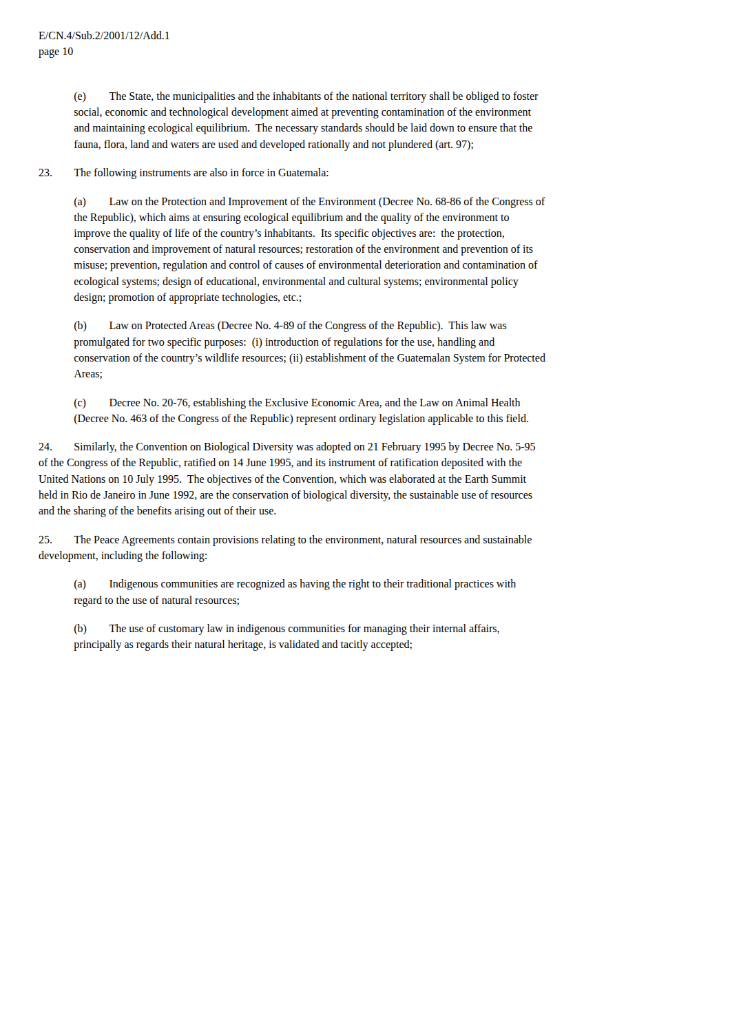E/CN.4/Sub.2/2001/12/Add.1
page 10
(e) The State, the municipalities and the inhabitants of the national territory shall be obliged to foster social, economic and technological development aimed at preventing contamination of the environment and maintaining ecological equilibrium. The necessary standards should be laid down to ensure that the fauna, flora, land and waters are used and developed rationally and not plundered (art. 97);
23. The following instruments are also in force in Guatemala:
(a) Law on the Protection and Improvement of the Environment (Decree No. 68-86 of the Congress of the Republic), which aims at ensuring ecological equilibrium and the quality of the environment to improve the quality of life of the country’s inhabitants. Its specific objectives are: the protection, conservation and improvement of natural resources; restoration of the environment and prevention of its misuse; prevention, regulation and control of causes of environmental deterioration and contamination of ecological systems; design of educational, environmental and cultural systems; environmental policy design; promotion of appropriate technologies, etc.;
(b) Law on Protected Areas (Decree No. 4-89 of the Congress of the Republic). This law was promulgated for two specific purposes: (i) introduction of regulations for the use, handling and conservation of the country’s wildlife resources; (ii) establishment of the Guatemalan System for Protected Areas;
(c) Decree No. 20-76, establishing the Exclusive Economic Area, and the Law on Animal Health (Decree No. 463 of the Congress of the Republic) represent ordinary legislation applicable to this field.
24. Similarly, the Convention on Biological Diversity was adopted on 21 February 1995 by Decree No. 5-95 of the Congress of the Republic, ratified on 14 June 1995, and its instrument of ratification deposited with the United Nations on 10 July 1995. The objectives of the Convention, which was elaborated at the Earth Summit held in Rio de Janeiro in June 1992, are the conservation of biological diversity, the sustainable use of resources and the sharing of the benefits arising out of their use.
25. The Peace Agreements contain provisions relating to the environment, natural resources and sustainable development, including the following:
(a) Indigenous communities are recognized as having the right to their traditional practices with regard to the use of natural resources;
(b) The use of customary law in indigenous communities for managing their internal affairs, principally as regards their natural heritage, is validated and tacitly accepted;